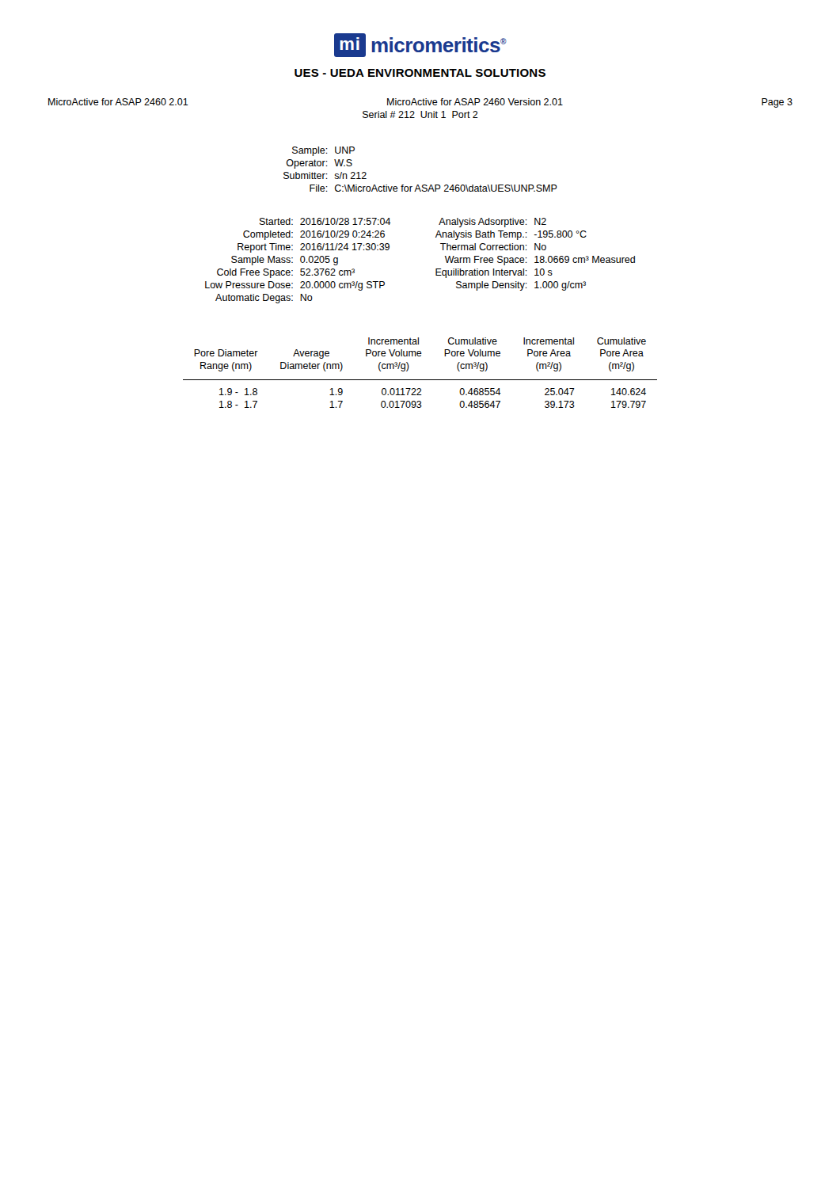mi micromeritics®
UES - UEDA ENVIRONMENTAL SOLUTIONS
MicroActive for ASAP 2460 2.01
MicroActive for ASAP 2460 Version 2.01
Page 3
Serial # 212 Unit 1 Port 2
| Sample: | UNP |
| Operator: | W.S |
| Submitter: | s/n 212 |
| File: | C:\MicroActive for ASAP 2460\data\UES\UNP.SMP |
| Started: | 2016/10/28 17:57:04 | | Analysis Adsorptive: | N2 |
| Completed: | 2016/10/29 0:24:26 | | Analysis Bath Temp.: | -195.800 °C |
| Report Time: | 2016/11/24 17:30:39 | | Thermal Correction: | No |
| Sample Mass: | 0.0205 g | | Warm Free Space: | 18.0669 cm³ Measured |
| Cold Free Space: | 52.3762 cm³ | | Equilibration Interval: | 10 s |
| Low Pressure Dose: | 20.0000 cm³/g STP | | Sample Density: | 1.000 g/cm³ |
| Automatic Degas: | No | | | |
| Pore Diameter Range (nm) | Average Diameter (nm) | Incremental Pore Volume (cm³/g) | Cumulative Pore Volume (cm³/g) | Incremental Pore Area (m²/g) | Cumulative Pore Area (m²/g) |
| --- | --- | --- | --- | --- | --- |
| 1.9 - 1.8 | 1.9 | 0.011722 | 0.468554 | 25.047 | 140.624 |
| 1.8 - 1.7 | 1.7 | 0.017093 | 0.485647 | 39.173 | 179.797 |